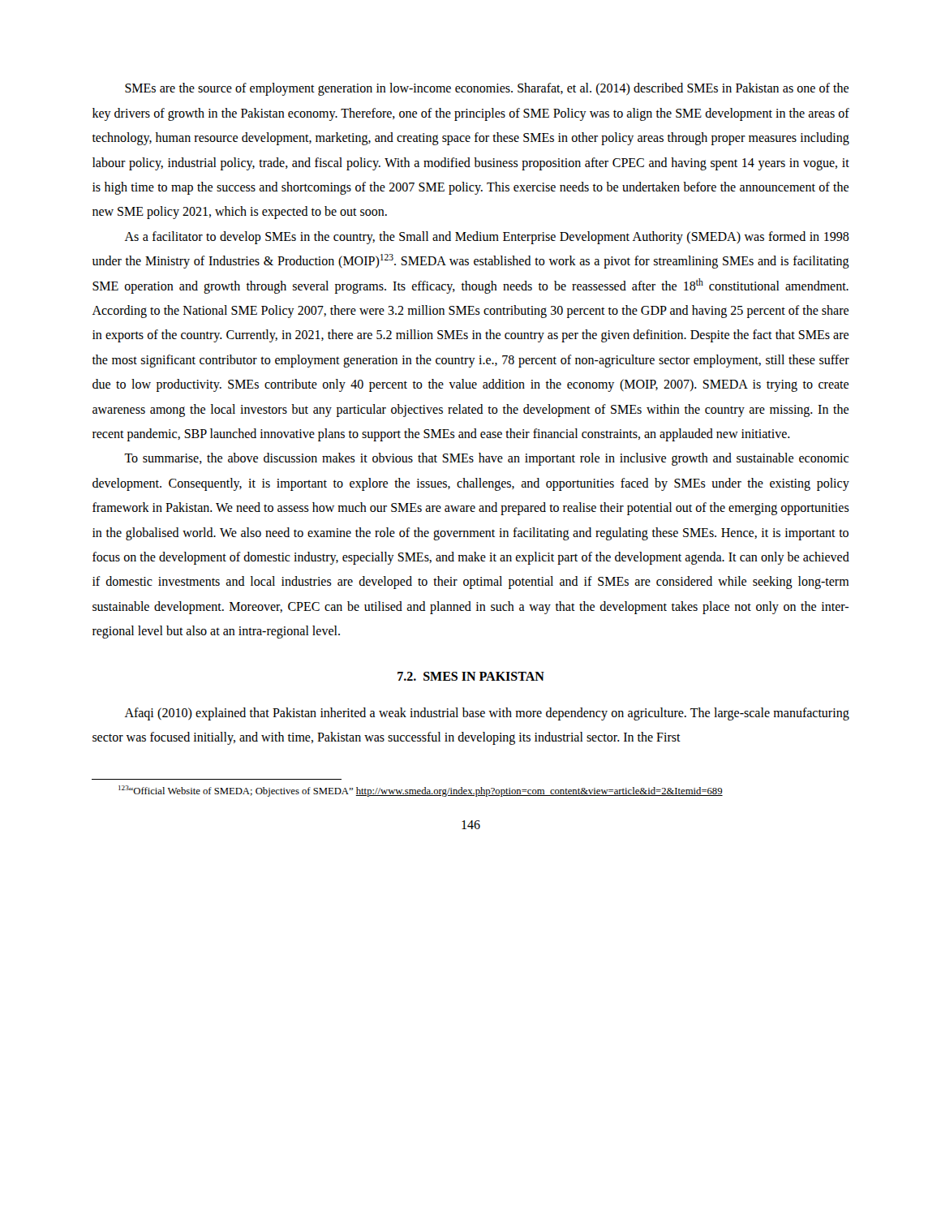SMEs are the source of employment generation in low-income economies. Sharafat, et al. (2014) described SMEs in Pakistan as one of the key drivers of growth in the Pakistan economy. Therefore, one of the principles of SME Policy was to align the SME development in the areas of technology, human resource development, marketing, and creating space for these SMEs in other policy areas through proper measures including labour policy, industrial policy, trade, and fiscal policy. With a modified business proposition after CPEC and having spent 14 years in vogue, it is high time to map the success and shortcomings of the 2007 SME policy. This exercise needs to be undertaken before the announcement of the new SME policy 2021, which is expected to be out soon.
As a facilitator to develop SMEs in the country, the Small and Medium Enterprise Development Authority (SMEDA) was formed in 1998 under the Ministry of Industries & Production (MOIP)123. SMEDA was established to work as a pivot for streamlining SMEs and is facilitating SME operation and growth through several programs. Its efficacy, though needs to be reassessed after the 18th constitutional amendment. According to the National SME Policy 2007, there were 3.2 million SMEs contributing 30 percent to the GDP and having 25 percent of the share in exports of the country. Currently, in 2021, there are 5.2 million SMEs in the country as per the given definition. Despite the fact that SMEs are the most significant contributor to employment generation in the country i.e., 78 percent of non-agriculture sector employment, still these suffer due to low productivity. SMEs contribute only 40 percent to the value addition in the economy (MOIP, 2007). SMEDA is trying to create awareness among the local investors but any particular objectives related to the development of SMEs within the country are missing. In the recent pandemic, SBP launched innovative plans to support the SMEs and ease their financial constraints, an applauded new initiative.
To summarise, the above discussion makes it obvious that SMEs have an important role in inclusive growth and sustainable economic development. Consequently, it is important to explore the issues, challenges, and opportunities faced by SMEs under the existing policy framework in Pakistan. We need to assess how much our SMEs are aware and prepared to realise their potential out of the emerging opportunities in the globalised world. We also need to examine the role of the government in facilitating and regulating these SMEs. Hence, it is important to focus on the development of domestic industry, especially SMEs, and make it an explicit part of the development agenda. It can only be achieved if domestic investments and local industries are developed to their optimal potential and if SMEs are considered while seeking long-term sustainable development. Moreover, CPEC can be utilised and planned in such a way that the development takes place not only on the inter-regional level but also at an intra-regional level.
7.2. SMEs in Pakistan
Afaqi (2010) explained that Pakistan inherited a weak industrial base with more dependency on agriculture. The large-scale manufacturing sector was focused initially, and with time, Pakistan was successful in developing its industrial sector. In the First
123“Official Website of SMEDA; Objectives of SMEDA” http://www.smeda.org/index.php?option=com_content&view=article&id=2&Itemid=689
146